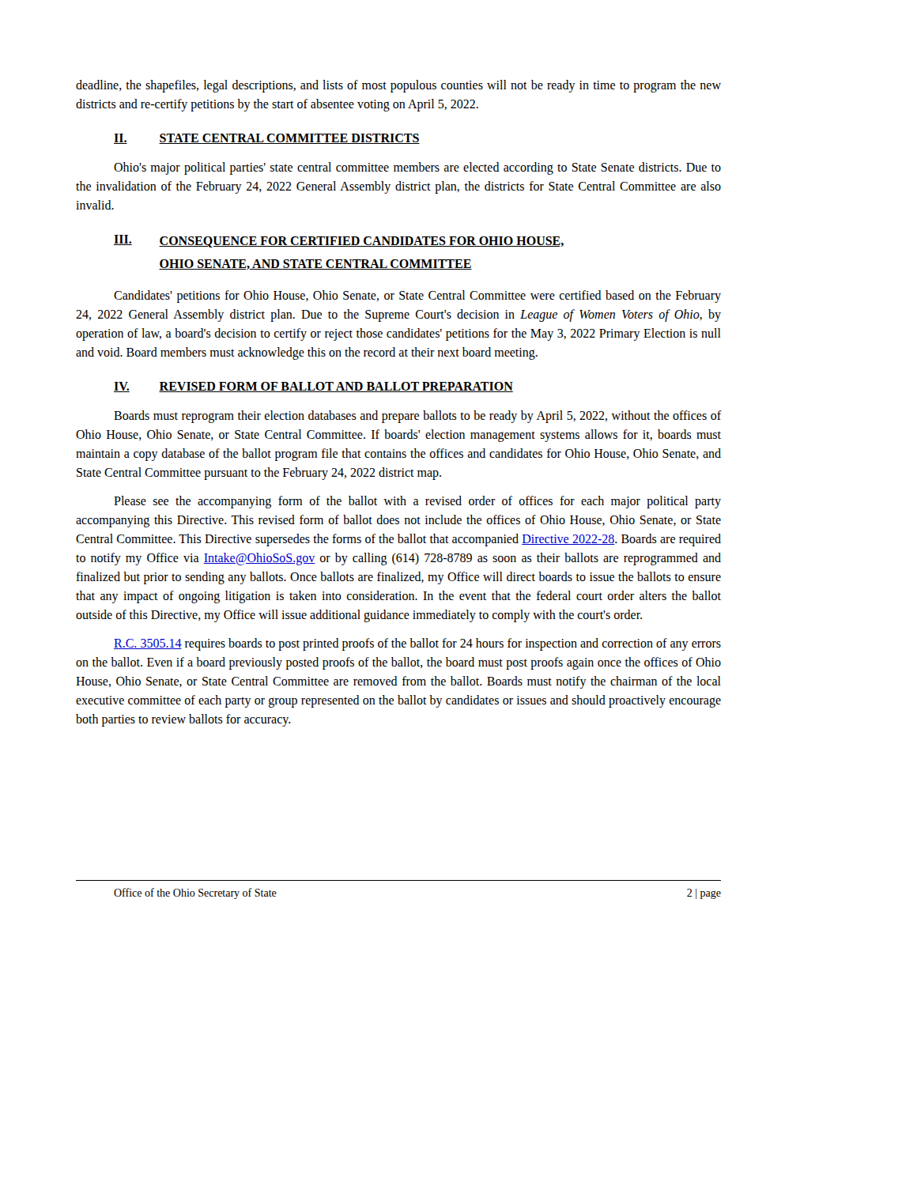deadline, the shapefiles, legal descriptions, and lists of most populous counties will not be ready in time to program the new districts and re-certify petitions by the start of absentee voting on April 5, 2022.
II. State Central Committee Districts
Ohio's major political parties' state central committee members are elected according to State Senate districts. Due to the invalidation of the February 24, 2022 General Assembly district plan, the districts for State Central Committee are also invalid.
III. Consequence for Certified Candidates for Ohio House,
Ohio Senate, and State Central Committee
Candidates' petitions for Ohio House, Ohio Senate, or State Central Committee were certified based on the February 24, 2022 General Assembly district plan. Due to the Supreme Court's decision in League of Women Voters of Ohio, by operation of law, a board's decision to certify or reject those candidates' petitions for the May 3, 2022 Primary Election is null and void. Board members must acknowledge this on the record at their next board meeting.
IV. Revised Form of Ballot and Ballot Preparation
Boards must reprogram their election databases and prepare ballots to be ready by April 5, 2022, without the offices of Ohio House, Ohio Senate, or State Central Committee. If boards' election management systems allows for it, boards must maintain a copy database of the ballot program file that contains the offices and candidates for Ohio House, Ohio Senate, and State Central Committee pursuant to the February 24, 2022 district map.
Please see the accompanying form of the ballot with a revised order of offices for each major political party accompanying this Directive. This revised form of ballot does not include the offices of Ohio House, Ohio Senate, or State Central Committee. This Directive supersedes the forms of the ballot that accompanied Directive 2022-28. Boards are required to notify my Office via Intake@OhioSoS.gov or by calling (614) 728-8789 as soon as their ballots are reprogrammed and finalized but prior to sending any ballots. Once ballots are finalized, my Office will direct boards to issue the ballots to ensure that any impact of ongoing litigation is taken into consideration. In the event that the federal court order alters the ballot outside of this Directive, my Office will issue additional guidance immediately to comply with the court's order.
R.C. 3505.14 requires boards to post printed proofs of the ballot for 24 hours for inspection and correction of any errors on the ballot. Even if a board previously posted proofs of the ballot, the board must post proofs again once the offices of Ohio House, Ohio Senate, or State Central Committee are removed from the ballot. Boards must notify the chairman of the local executive committee of each party or group represented on the ballot by candidates or issues and should proactively encourage both parties to review ballots for accuracy.
Office of the Ohio Secretary of State 2 | page